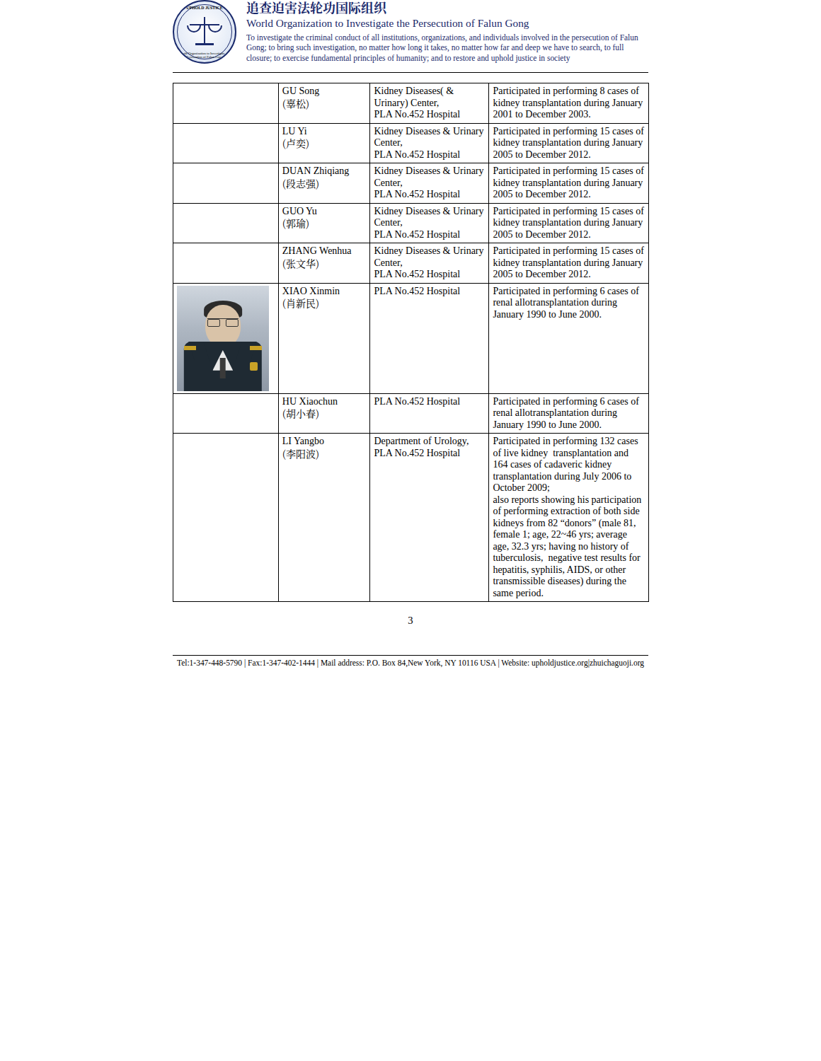UPHOLD JUSTICE
World Organization to Investigate the Persecution of Falun Gong
追查迫害法轮功国际组织
World Organization to Investigate the Persecution of Falun Gong
To investigate the criminal conduct of all institutions, organizations, and individuals involved in the persecution of Falun Gong; to bring such investigation, no matter how long it takes, no matter how far and deep we have to search, to full closure; to exercise fundamental principles of humanity; and to restore and uphold justice in society
| | GU Song (辜松) | Kidney Diseases( & Urinary) Center, PLA No.452 Hospital | Participated in performing 8 cases of kidney transplantation during January 2001 to December 2003. |
| | LU Yi (卢奕) | Kidney Diseases & Urinary Center, PLA No.452 Hospital | Participated in performing 15 cases of kidney transplantation during January 2005 to December 2012. |
| | DUAN Zhiqiang (段志强) | Kidney Diseases & Urinary Center, PLA No.452 Hospital | Participated in performing 15 cases of kidney transplantation during January 2005 to December 2012. |
| | GUO Yu (郭瑜) | Kidney Diseases & Urinary Center, PLA No.452 Hospital | Participated in performing 15 cases of kidney transplantation during January 2005 to December 2012. |
| | ZHANG Wenhua (张文华) | Kidney Diseases & Urinary Center, PLA No.452 Hospital | Participated in performing 15 cases of kidney transplantation during January 2005 to December 2012. |
| | XIAO Xinmin (肖新民) | PLA No.452 Hospital | Participated in performing 6 cases of renal allotransplantation during January 1990 to June 2000. |
| | HU Xiaochun (胡小春) | PLA No.452 Hospital | Participated in performing 6 cases of renal allotransplantation during January 1990 to June 2000. |
| | LI Yangbo (李阳波) | Department of Urology, PLA No.452 Hospital | Participated in performing 132 cases of live kidney transplantation and 164 cases of cadaveric kidney transplantation during July 2006 to October 2009; also reports showing his participation of performing extraction of both side kidneys from 82 “donors” (male 81, female 1; age, 22~46 yrs; average age, 32.3 yrs; having no history of tuberculosis, negative test results for hepatitis, syphilis, AIDS, or other transmissible diseases) during the same period. |
3
Tel:1-347-448-5790 | Fax:1-347-402-1444 | Mail address: P.O. Box 84,New York, NY 10116 USA | Website: upholdjustice.org|zhuichaguoji.org